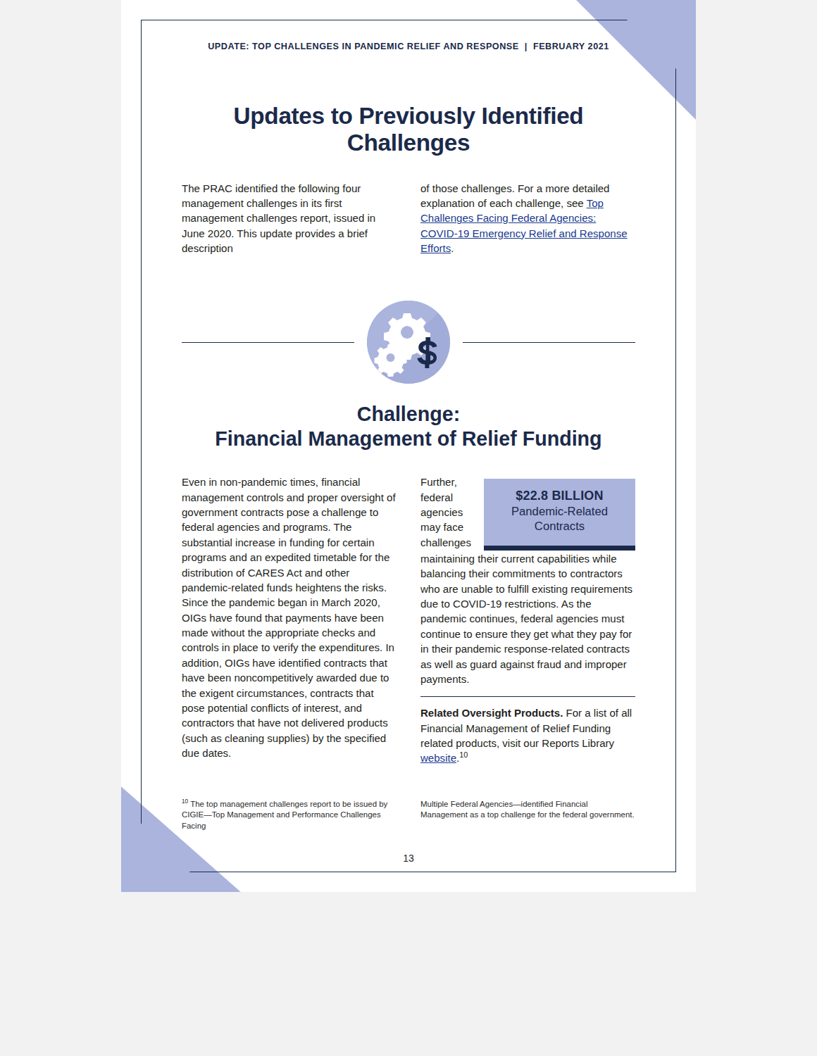Update: Top Challenges in Pandemic Relief and Response | February 2021
Updates to Previously Identified Challenges
The PRAC identified the following four management challenges in its first management challenges report, issued in June 2020. This update provides a brief description
of those challenges. For a more detailed explanation of each challenge, see Top Challenges Facing Federal Agencies: COVID-19 Emergency Relief and Response Efforts.
Challenge: Financial Management of Relief Funding
Even in non-pandemic times, financial management controls and proper oversight of government contracts pose a challenge to federal agencies and programs. The substantial increase in funding for certain programs and an expedited timetable for the distribution of CARES Act and other pandemic-related funds heightens the risks. Since the pandemic began in March 2020, OIGs have found that payments have been made without the appropriate checks and controls in place to verify the expenditures. In addition, OIGs have identified contracts that have been noncompetitively awarded due to the exigent circumstances, contracts that pose potential conflicts of interest, and contractors that have not delivered products (such as cleaning supplies) by the specified due dates.
$22.8 BILLION Pandemic-Related Contracts
Further, federal agencies may face challenges maintaining their current capabilities while balancing their commitments to contractors who are unable to fulfill existing requirements due to COVID-19 restrictions. As the pandemic continues, federal agencies must continue to ensure they get what they pay for in their pandemic response-related contracts as well as guard against fraud and improper payments.
Related Oversight Products. For a list of all Financial Management of Relief Funding related products, visit our Reports Library website.10
10 The top management challenges report to be issued by CIGIE—Top Management and Performance Challenges Facing
Multiple Federal Agencies—identified Financial Management as a top challenge for the federal government.
13